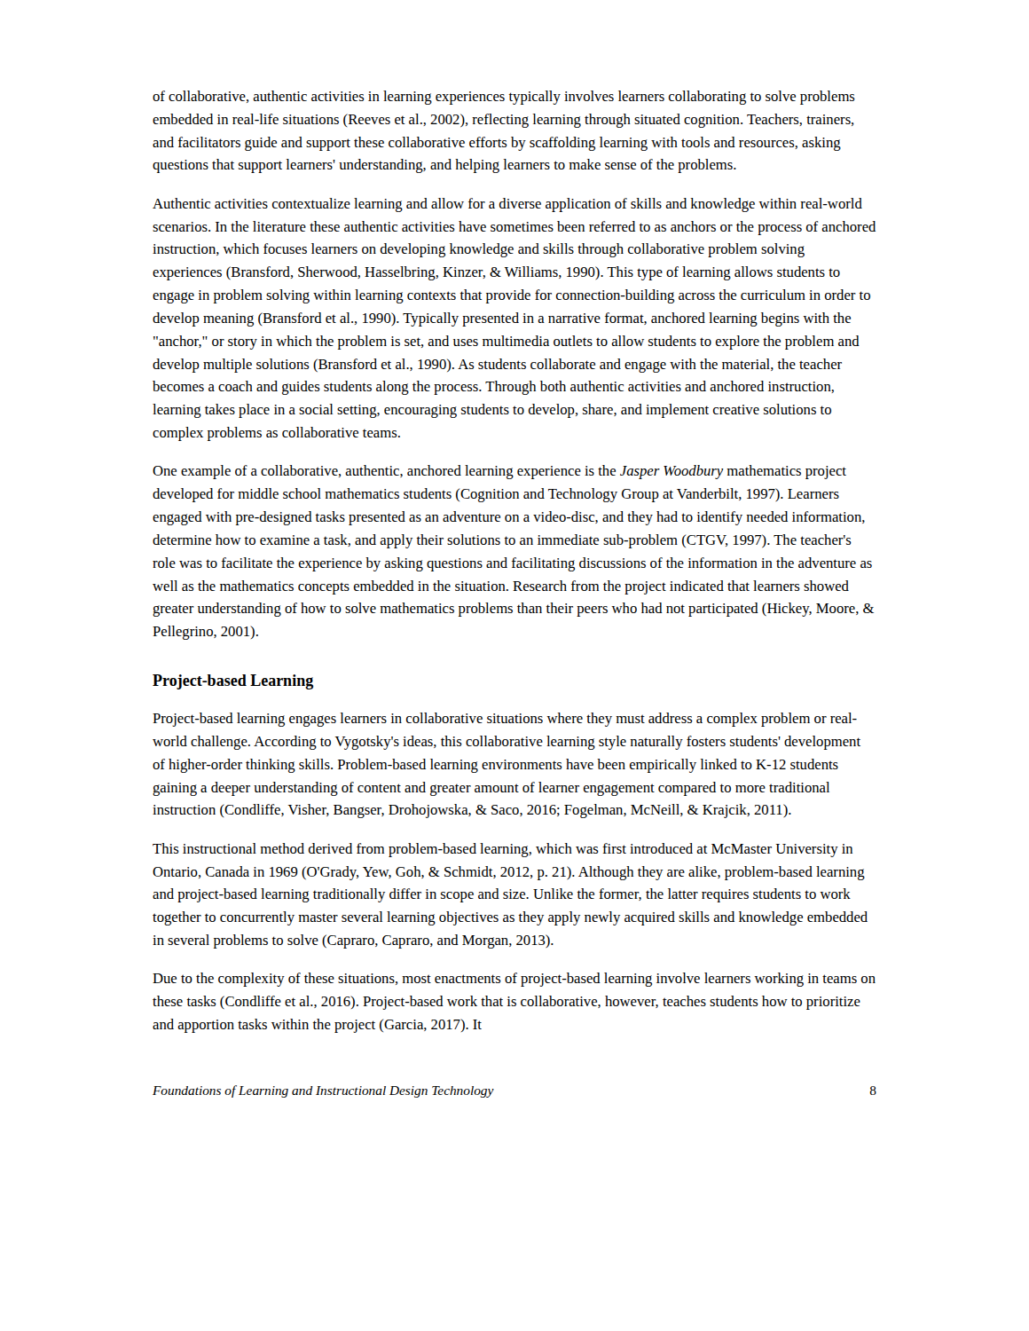of collaborative, authentic activities in learning experiences typically involves learners collaborating to solve problems embedded in real-life situations (Reeves et al., 2002), reflecting learning through situated cognition. Teachers, trainers, and facilitators guide and support these collaborative efforts by scaffolding learning with tools and resources, asking questions that support learners' understanding, and helping learners to make sense of the problems.
Authentic activities contextualize learning and allow for a diverse application of skills and knowledge within real-world scenarios. In the literature these authentic activities have sometimes been referred to as anchors or the process of anchored instruction, which focuses learners on developing knowledge and skills through collaborative problem solving experiences (Bransford, Sherwood, Hasselbring, Kinzer, & Williams, 1990). This type of learning allows students to engage in problem solving within learning contexts that provide for connection-building across the curriculum in order to develop meaning (Bransford et al., 1990). Typically presented in a narrative format, anchored learning begins with the "anchor," or story in which the problem is set, and uses multimedia outlets to allow students to explore the problem and develop multiple solutions (Bransford et al., 1990). As students collaborate and engage with the material, the teacher becomes a coach and guides students along the process. Through both authentic activities and anchored instruction, learning takes place in a social setting, encouraging students to develop, share, and implement creative solutions to complex problems as collaborative teams.
One example of a collaborative, authentic, anchored learning experience is the Jasper Woodbury mathematics project developed for middle school mathematics students (Cognition and Technology Group at Vanderbilt, 1997). Learners engaged with pre-designed tasks presented as an adventure on a video-disc, and they had to identify needed information, determine how to examine a task, and apply their solutions to an immediate sub-problem (CTGV, 1997). The teacher's role was to facilitate the experience by asking questions and facilitating discussions of the information in the adventure as well as the mathematics concepts embedded in the situation. Research from the project indicated that learners showed greater understanding of how to solve mathematics problems than their peers who had not participated (Hickey, Moore, & Pellegrino, 2001).
Project-based Learning
Project-based learning engages learners in collaborative situations where they must address a complex problem or real-world challenge. According to Vygotsky's ideas, this collaborative learning style naturally fosters students' development of higher-order thinking skills. Problem-based learning environments have been empirically linked to K-12 students gaining a deeper understanding of content and greater amount of learner engagement compared to more traditional instruction (Condliffe, Visher, Bangser, Drohojowska, & Saco, 2016; Fogelman, McNeill, & Krajcik, 2011).
This instructional method derived from problem-based learning, which was first introduced at McMaster University in Ontario, Canada in 1969 (O'Grady, Yew, Goh, & Schmidt, 2012, p. 21). Although they are alike, problem-based learning and project-based learning traditionally differ in scope and size. Unlike the former, the latter requires students to work together to concurrently master several learning objectives as they apply newly acquired skills and knowledge embedded in several problems to solve (Capraro, Capraro, and Morgan, 2013).
Due to the complexity of these situations, most enactments of project-based learning involve learners working in teams on these tasks (Condliffe et al., 2016). Project-based work that is collaborative, however, teaches students how to prioritize and apportion tasks within the project (Garcia, 2017). It
Foundations of Learning and Instructional Design Technology 8